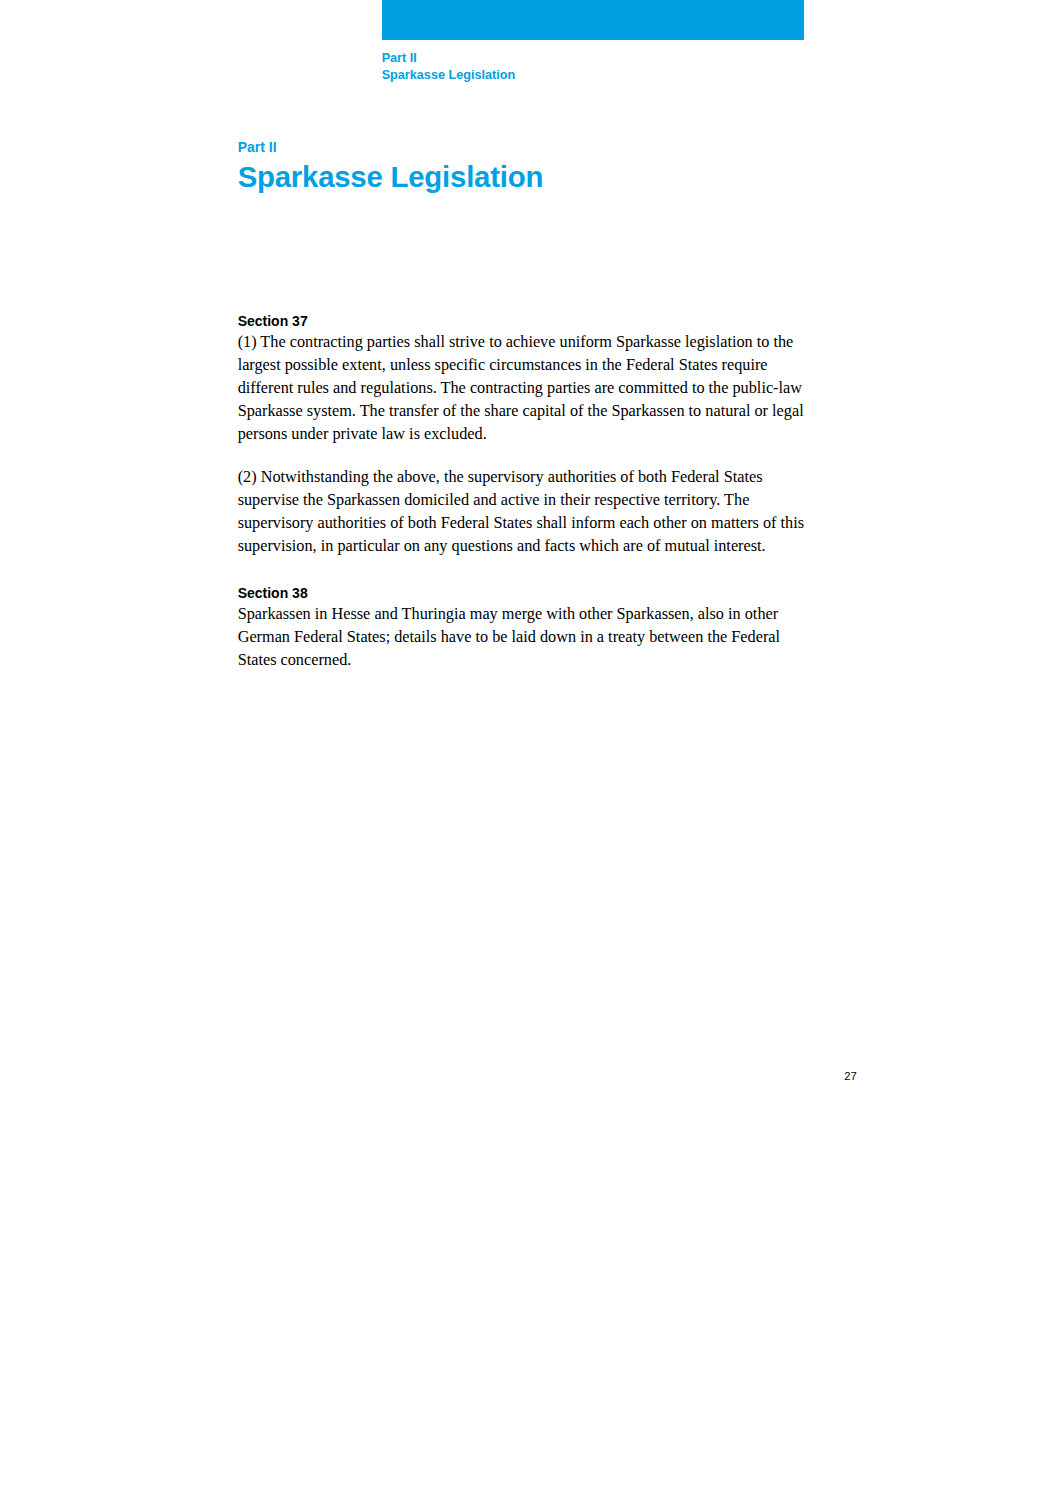Part II
Sparkasse Legislation
Part II
Sparkasse Legislation
Section 37
(1) The contracting parties shall strive to achieve uniform Sparkasse legislation to the largest possible extent, unless specific circumstances in the Federal States require different rules and regulations. The contracting parties are committed to the public-law Sparkasse system. The transfer of the share capital of the Sparkassen to natural or legal persons under private law is excluded.
(2) Notwithstanding the above, the supervisory authorities of both Federal States supervise the Sparkassen domiciled and active in their respective territory. The supervisory authorities of both Federal States shall inform each other on matters of this supervision, in particular on any questions and facts which are of mutual interest.
Section 38
Sparkassen in Hesse and Thuringia may merge with other Sparkassen, also in other German Federal States; details have to be laid down in a treaty between the Federal States concerned.
27